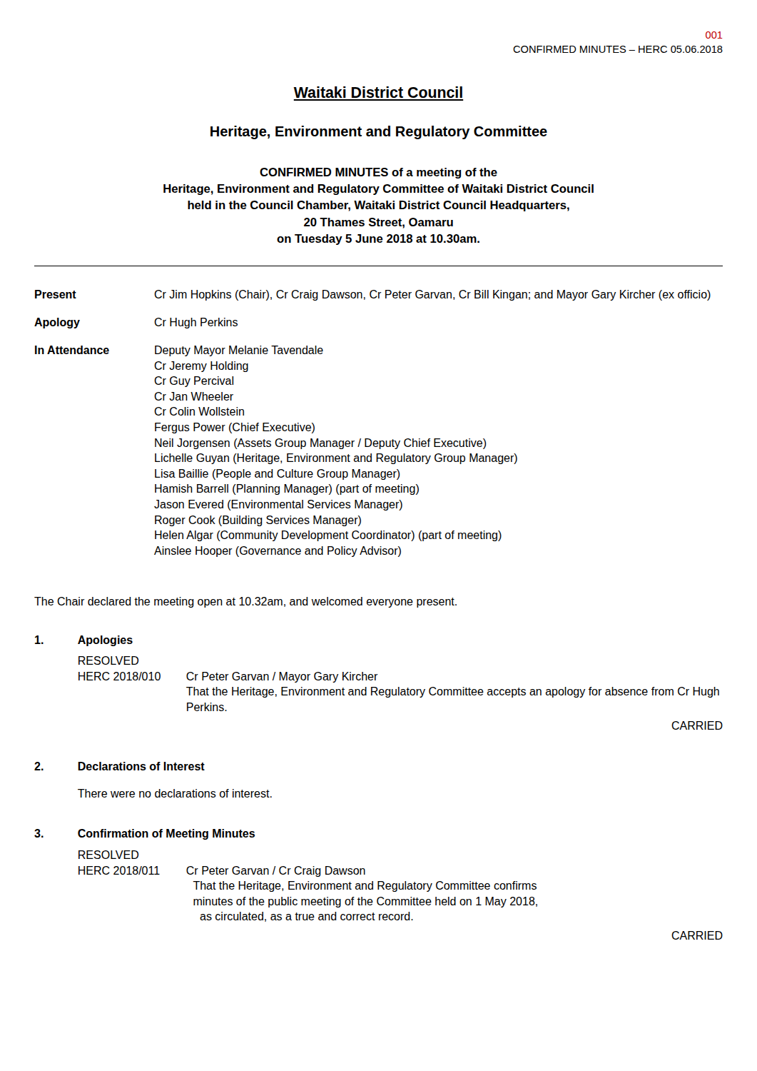001
CONFIRMED MINUTES – HERC 05.06.2018
Waitaki District Council
Heritage, Environment and Regulatory Committee
CONFIRMED MINUTES of a meeting of the
Heritage, Environment and Regulatory Committee of Waitaki District Council
held in the Council Chamber, Waitaki District Council Headquarters,
20 Thames Street, Oamaru
on Tuesday 5 June 2018 at 10.30am.
| Present | Cr Jim Hopkins (Chair), Cr Craig Dawson, Cr Peter Garvan, Cr Bill Kingan; and Mayor Gary Kircher (ex officio) |
| Apology | Cr Hugh Perkins |
| In Attendance | Deputy Mayor Melanie Tavendale Cr Jeremy Holding Cr Guy Percival Cr Jan Wheeler Cr Colin Wollstein Fergus Power (Chief Executive) Neil Jorgensen (Assets Group Manager / Deputy Chief Executive) Lichelle Guyan (Heritage, Environment and Regulatory Group Manager) Lisa Baillie (People and Culture Group Manager) Hamish Barrell (Planning Manager) (part of meeting) Jason Evered (Environmental Services Manager) Roger Cook (Building Services Manager) Helen Algar (Community Development Coordinator) (part of meeting) Ainslee Hooper (Governance and Policy Advisor) |
The Chair declared the meeting open at 10.32am, and welcomed everyone present.
1. Apologies
RESOLVED
| HERC 2018/010 | Cr Peter Garvan / Mayor Gary Kircher That the Heritage, Environment and Regulatory Committee accepts an apology for absence from Cr Hugh Perkins. |
CARRIED
2. Declarations of Interest
There were no declarations of interest.
3. Confirmation of Meeting Minutes
RESOLVED
| HERC 2018/011 | Cr Peter Garvan / Cr Craig Dawson That the Heritage, Environment and Regulatory Committee confirms minutes of the public meeting of the Committee held on 1 May 2018, as circulated, as a true and correct record. |
CARRIED